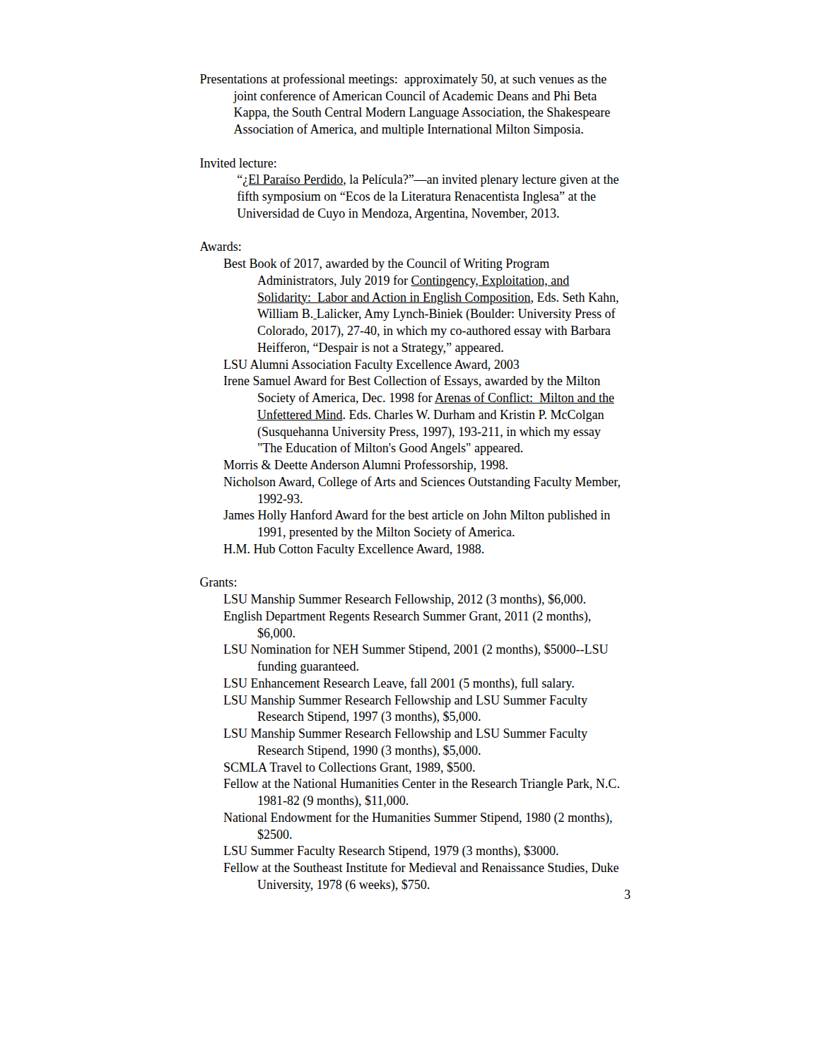Presentations at professional meetings: approximately 50, at such venues as the joint conference of American Council of Academic Deans and Phi Beta Kappa, the South Central Modern Language Association, the Shakespeare Association of America, and multiple International Milton Simposia.
Invited lecture:
“¿El Paraíso Perdido, la Película?”—an invited plenary lecture given at the fifth symposium on “Ecos de la Literatura Renacentista Inglesa” at the Universidad de Cuyo in Mendoza, Argentina, November, 2013.
Awards:
Best Book of 2017, awarded by the Council of Writing Program Administrators, July 2019 for Contingency, Exploitation, and Solidarity: Labor and Action in English Composition, Eds. Seth Kahn, William B. Lalicker, Amy Lynch-Biniek (Boulder: University Press of Colorado, 2017), 27-40, in which my co-authored essay with Barbara Heifferon, “Despair is not a Strategy,” appeared.
LSU Alumni Association Faculty Excellence Award, 2003
Irene Samuel Award for Best Collection of Essays, awarded by the Milton Society of America, Dec. 1998 for Arenas of Conflict: Milton and the Unfettered Mind. Eds. Charles W. Durham and Kristin P. McColgan (Susquehanna University Press, 1997), 193-211, in which my essay "The Education of Milton's Good Angels" appeared.
Morris & Deette Anderson Alumni Professorship, 1998.
Nicholson Award, College of Arts and Sciences Outstanding Faculty Member, 1992-93.
James Holly Hanford Award for the best article on John Milton published in 1991, presented by the Milton Society of America.
H.M. Hub Cotton Faculty Excellence Award, 1988.
Grants:
LSU Manship Summer Research Fellowship, 2012 (3 months), $6,000.
English Department Regents Research Summer Grant, 2011 (2 months), $6,000.
LSU Nomination for NEH Summer Stipend, 2001 (2 months), $5000--LSU funding guaranteed.
LSU Enhancement Research Leave, fall 2001 (5 months), full salary.
LSU Manship Summer Research Fellowship and LSU Summer Faculty Research Stipend, 1997 (3 months), $5,000.
LSU Manship Summer Research Fellowship and LSU Summer Faculty Research Stipend, 1990 (3 months), $5,000.
SCMLA Travel to Collections Grant, 1989, $500.
Fellow at the National Humanities Center in the Research Triangle Park, N.C. 1981-82 (9 months), $11,000.
National Endowment for the Humanities Summer Stipend, 1980 (2 months), $2500.
LSU Summer Faculty Research Stipend, 1979 (3 months), $3000.
Fellow at the Southeast Institute for Medieval and Renaissance Studies, Duke University, 1978 (6 weeks), $750.
3